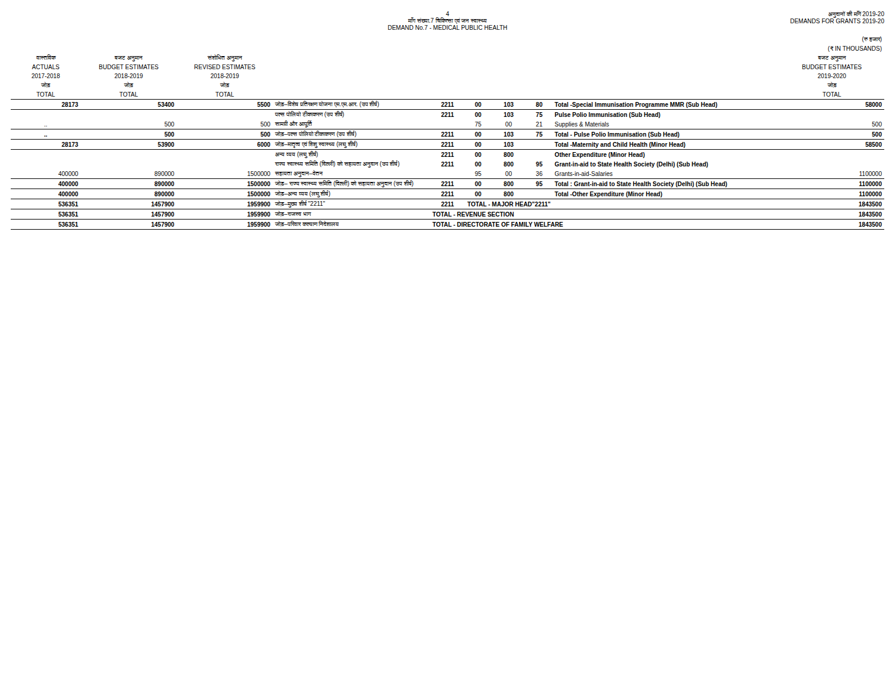अनुदानों की माँगें 2019-20
DEMANDS FOR GRANTS 2019-20
4
माँग संख्या.7 चिकित्सा एवं जन स्वास्थ्य
DEMAND No.7 - MEDICAL PUBLIC HEALTH
| | (रु हजार) |
| | (₹ IN THOUSANDS) |
| वास्तविक | बजट अनुमान | संशोधित अनुमान | | बजट अनुमान |
| ACTUALS | BUDGET ESTIMATES | REVISED ESTIMATES | | BUDGET ESTIMATES |
| 2017-2018 | 2018-2019 | 2018-2019 | | 2019-2020 |
| जोड़ | जोड़ | जोड़ | | जोड़ |
| TOTAL | TOTAL | TOTAL | | TOTAL |
| 28173 | 53400 | 5500 | जोड़–विशेष प्रतिरक्षण योजना एम.एम.आर. (उप शीर्ष) | 2211 | 00 | 103 | 80 | Total -Special Immunisation Programme MMR (Sub Head) | 58000 |
| | पल्स पोलियो टीकाकरण (उप शीर्ष) | 2211 | 00 | 103 | 75 | Pulse Polio Immunisation (Sub Head) | |
| .. | 500 | 500 | सामग्री और आपूर्ति | | 75 | 00 | 21 | Supplies & Materials | 500 |
| .. | 500 | 500 | जोड़–पल्स पोलियो टीकाकरण (उप शीर्ष) | 2211 | 00 | 103 | 75 | Total - Pulse Polio Immunisation (Sub Head) | 500 |
| 28173 | 53900 | 6000 | जोड़–मातृत्व एवं शिशु स्वास्थ्य (लघु शीर्ष) | 2211 | 00 | 103 | | Total -Maternity and Child Health (Minor Head) | 58500 |
| | अन्य व्यय (लघु शीर्ष) | 2211 | 00 | 800 | | Other Expenditure (Minor Head) | |
| | राज्य स्वास्थ्य समिति (दिल्ली) को सहायता अनुदान (उप शीर्ष) | 2211 | 00 | 800 | 95 | Grant-in-aid to State Health Society (Delhi) (Sub Head) | |
| 400000 | 890000 | 1500000 | सहायता अनुदान–वेतन | | 95 | 00 | 36 | Grants-in-aid-Salaries | 1100000 |
| 400000 | 890000 | 1500000 | जोड़– राज्य स्वास्थ्य समिति (दिल्ली) को सहायता अनुदान (उप शीर्ष) | 2211 | 00 | 800 | 95 | Total : Grant-in-aid to State Health Society (Delhi) (Sub Head) | 1100000 |
| 400000 | 890000 | 1500000 | जोड़–अन्य व्यय (लघु शीर्ष) | 2211 | 00 | 800 | | Total -Other Expenditure (Minor Head) | 1100000 |
| 536351 | 1457900 | 1959900 | जोड़–मुख्य शीर्ष "2211" | 2211 | TOTAL - MAJOR HEAD"2211" | 1843500 |
| 536351 | 1457900 | 1959900 | जोड़–राजस्व भाग | TOTAL - REVENUE SECTION | 1843500 |
| 536351 | 1457900 | 1959900 | जोड़–परिवार कल्याण निदेशालय | TOTAL - DIRECTORATE OF FAMILY WELFARE | 1843500 |